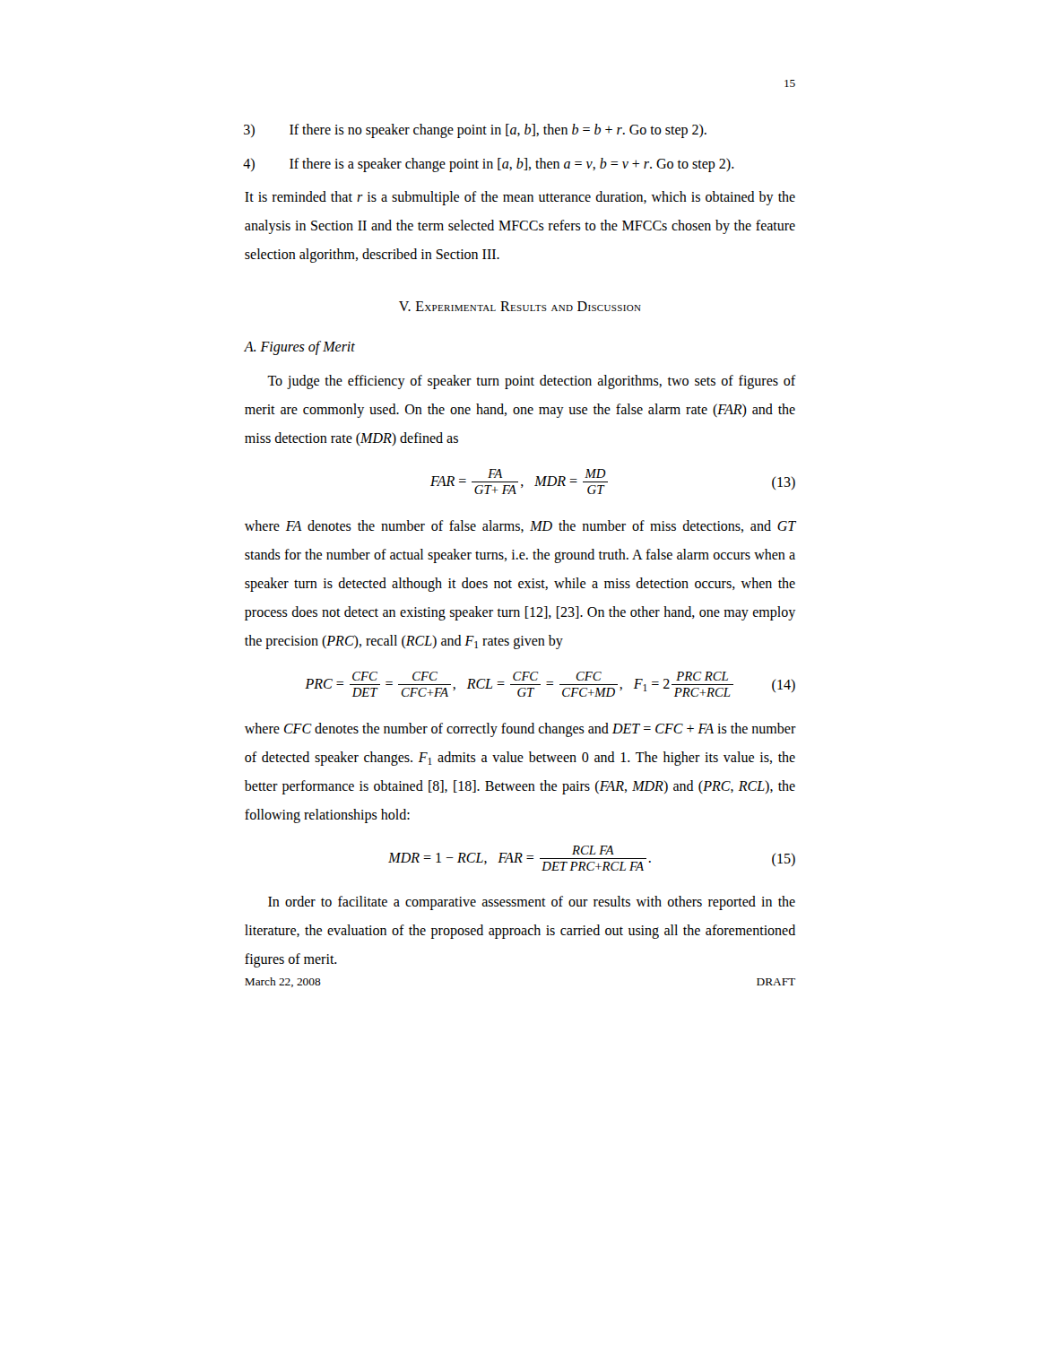15
3) If there is no speaker change point in [a, b], then b = b + r. Go to step 2).
4) If there is a speaker change point in [a, b], then a = v, b = v + r. Go to step 2).
It is reminded that r is a submultiple of the mean utterance duration, which is obtained by the analysis in Section II and the term selected MFCCs refers to the MFCCs chosen by the feature selection algorithm, described in Section III.
V. Experimental Results and Discussion
A. Figures of Merit
To judge the efficiency of speaker turn point detection algorithms, two sets of figures of merit are commonly used. On the one hand, one may use the false alarm rate (FAR) and the miss detection rate (MDR) defined as
FAR = FA GT+ FA, MDR = MD GT (13)
where FA denotes the number of false alarms, MD the number of miss detections, and GT stands for the number of actual speaker turns, i.e. the ground truth. A false alarm occurs when a speaker turn is detected although it does not exist, while a miss detection occurs, when the process does not detect an existing speaker turn [12], [23]. On the other hand, one may employ the precision (PRC), recall (RCL) and F 1 rates given by
PRC = CFC DET = CFC CFC+FA, RCL = CFC GT = CFC CFC+MD, F 1 = 2PRC RCL PRC+RCL (14)
where CFC denotes the number of correctly found changes and DET = CFC + FA is the number of detected speaker changes. F 1 admits a value between 0 and 1. The higher its value is, the better performance is obtained [8], [18]. Between the pairs (FAR, MDR) and (PRC, RCL), the following relationships hold:
MDR = 1 − RCL, FAR = RCL FA DET PRC+RCL FA. (15)
In order to facilitate a comparative assessment of our results with others reported in the literature, the evaluation of the proposed approach is carried out using all the aforementioned figures of merit.
March 22, 2008 DRAFT